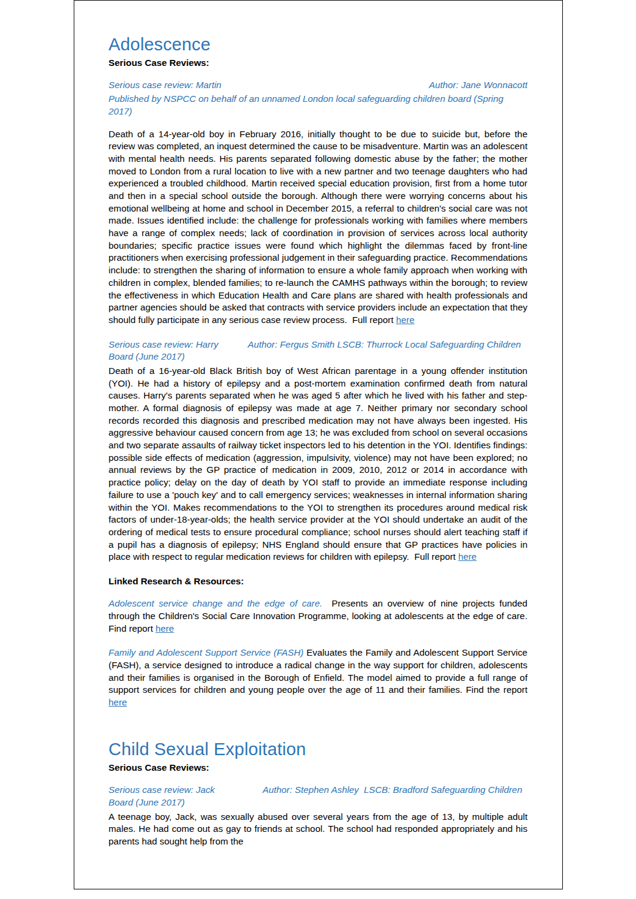Adolescence
Serious Case Reviews:
Serious case review: Martin Author: Jane Wonnacott
Published by NSPCC on behalf of an unnamed London local safeguarding children board (Spring 2017)
Death of a 14-year-old boy in February 2016, initially thought to be due to suicide but, before the review was completed, an inquest determined the cause to be misadventure. Martin was an adolescent with mental health needs. His parents separated following domestic abuse by the father; the mother moved to London from a rural location to live with a new partner and two teenage daughters who had experienced a troubled childhood. Martin received special education provision, first from a home tutor and then in a special school outside the borough. Although there were worrying concerns about his emotional wellbeing at home and school in December 2015, a referral to children's social care was not made. Issues identified include: the challenge for professionals working with families where members have a range of complex needs; lack of coordination in provision of services across local authority boundaries; specific practice issues were found which highlight the dilemmas faced by front-line practitioners when exercising professional judgement in their safeguarding practice. Recommendations include: to strengthen the sharing of information to ensure a whole family approach when working with children in complex, blended families; to re-launch the CAMHS pathways within the borough; to review the effectiveness in which Education Health and Care plans are shared with health professionals and partner agencies should be asked that contracts with service providers include an expectation that they should fully participate in any serious case review process. Full report here
Serious case review: Harry Author: Fergus Smith LSCB: Thurrock Local Safeguarding Children Board (June 2017)
Death of a 16-year-old Black British boy of West African parentage in a young offender institution (YOI). He had a history of epilepsy and a post-mortem examination confirmed death from natural causes. Harry's parents separated when he was aged 5 after which he lived with his father and step-mother. A formal diagnosis of epilepsy was made at age 7. Neither primary nor secondary school records recorded this diagnosis and prescribed medication may not have always been ingested. His aggressive behaviour caused concern from age 13; he was excluded from school on several occasions and two separate assaults of railway ticket inspectors led to his detention in the YOI. Identifies findings: possible side effects of medication (aggression, impulsivity, violence) may not have been explored; no annual reviews by the GP practice of medication in 2009, 2010, 2012 or 2014 in accordance with practice policy; delay on the day of death by YOI staff to provide an immediate response including failure to use a 'pouch key' and to call emergency services; weaknesses in internal information sharing within the YOI. Makes recommendations to the YOI to strengthen its procedures around medical risk factors of under-18-year-olds; the health service provider at the YOI should undertake an audit of the ordering of medical tests to ensure procedural compliance; school nurses should alert teaching staff if a pupil has a diagnosis of epilepsy; NHS England should ensure that GP practices have policies in place with respect to regular medication reviews for children with epilepsy. Full report here
Linked Research & Resources:
Adolescent service change and the edge of care. Presents an overview of nine projects funded through the Children's Social Care Innovation Programme, looking at adolescents at the edge of care. Find report here
Family and Adolescent Support Service (FASH) Evaluates the Family and Adolescent Support Service (FASH), a service designed to introduce a radical change in the way support for children, adolescents and their families is organised in the Borough of Enfield. The model aimed to provide a full range of support services for children and young people over the age of 11 and their families. Find the report here
Child Sexual Exploitation
Serious Case Reviews:
Serious case review: Jack Author: Stephen Ashley LSCB: Bradford Safeguarding Children Board (June 2017)
A teenage boy, Jack, was sexually abused over several years from the age of 13, by multiple adult males. He had come out as gay to friends at school. The school had responded appropriately and his parents had sought help from the